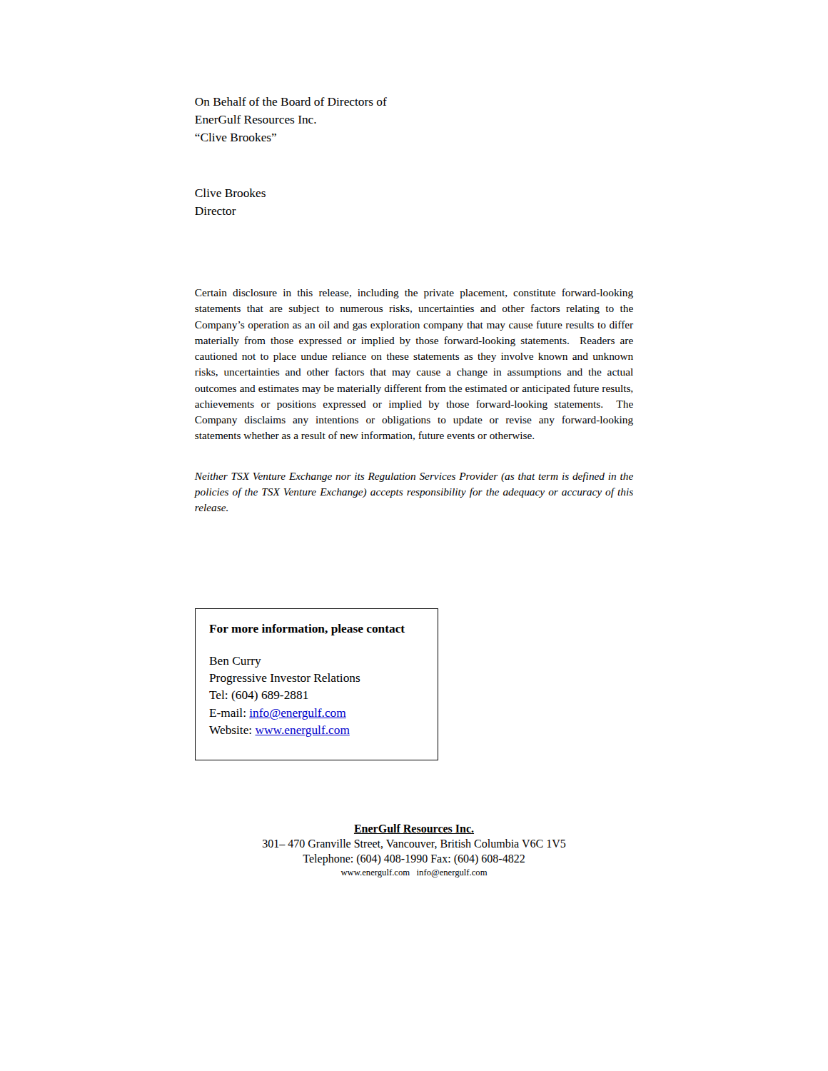On Behalf of the Board of Directors of
EnerGulf Resources Inc.
“Clive Brookes”
Clive Brookes
Director
Certain disclosure in this release, including the private placement, constitute forward-looking statements that are subject to numerous risks, uncertainties and other factors relating to the Company’s operation as an oil and gas exploration company that may cause future results to differ materially from those expressed or implied by those forward-looking statements. Readers are cautioned not to place undue reliance on these statements as they involve known and unknown risks, uncertainties and other factors that may cause a change in assumptions and the actual outcomes and estimates may be materially different from the estimated or anticipated future results, achievements or positions expressed or implied by those forward-looking statements. The Company disclaims any intentions or obligations to update or revise any forward-looking statements whether as a result of new information, future events or otherwise.
Neither TSX Venture Exchange nor its Regulation Services Provider (as that term is defined in the policies of the TSX Venture Exchange) accepts responsibility for the adequacy or accuracy of this release.
For more information, please contact
Ben Curry
Progressive Investor Relations
Tel: (604) 689-2881
E-mail: info@energulf.com
Website: www.energulf.com
EnerGulf Resources Inc.
301– 470 Granville Street, Vancouver, British Columbia V6C 1V5
Telephone: (604) 408-1990 Fax: (604) 608-4822
www.energulf.com info@energulf.com